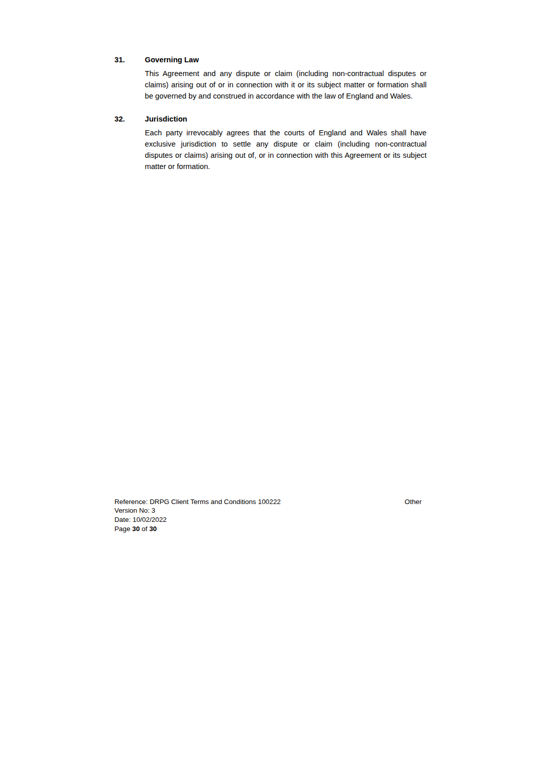31. Governing Law
This Agreement and any dispute or claim (including non-contractual disputes or claims) arising out of or in connection with it or its subject matter or formation shall be governed by and construed in accordance with the law of England and Wales.
32. Jurisdiction
Each party irrevocably agrees that the courts of England and Wales shall have exclusive jurisdiction to settle any dispute or claim (including non-contractual disputes or claims) arising out of, or in connection with this Agreement or its subject matter or formation.
Reference: DRPG Client Terms and Conditions 100222 Version No: 3 Date: 10/02/2022 Page 30 of 30
Other